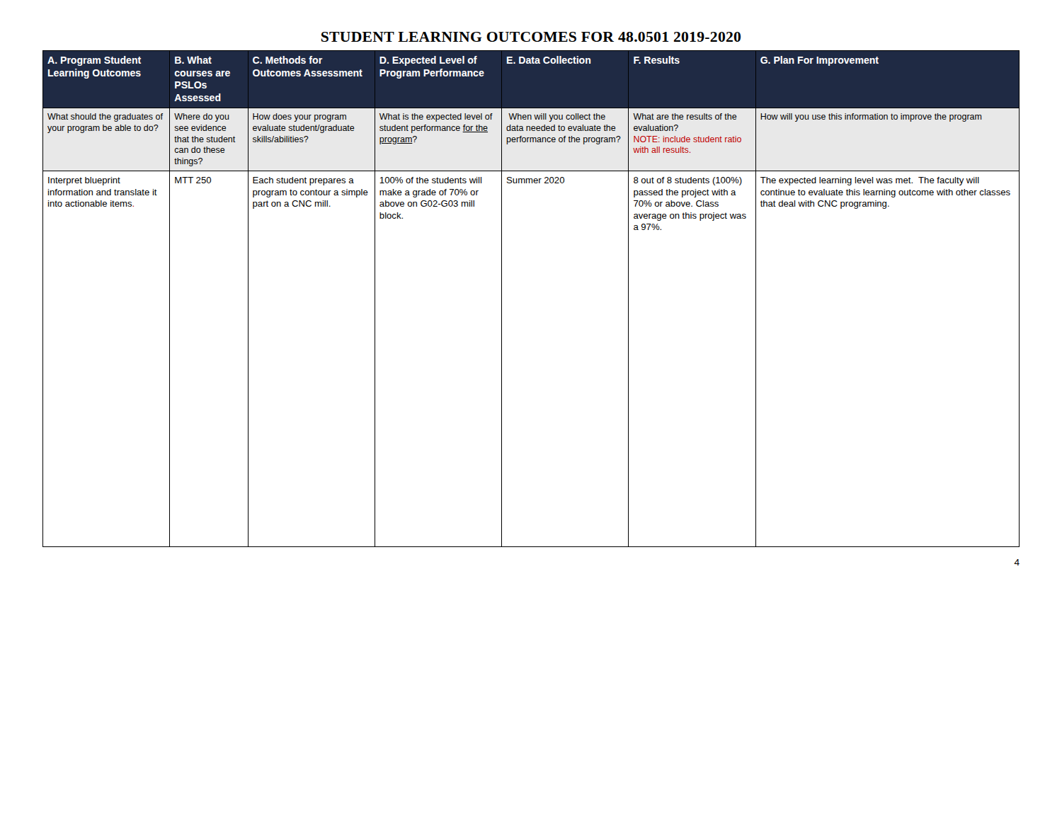STUDENT LEARNING OUTCOMES FOR 48.0501 2019-2020
| A. Program Student Learning Outcomes | B. What courses are PSLOs Assessed | C. Methods for Outcomes Assessment | D. Expected Level of Program Performance | E. Data Collection | F. Results | G. Plan For Improvement |
| --- | --- | --- | --- | --- | --- | --- |
| What should the graduates of your program be able to do? | Where do you see evidence that the student can do these things? | How does your program evaluate student/graduate skills/abilities? | What is the expected level of student performance for the program ? | When will you collect the data needed to evaluate the performance of the program? | What are the results of the evaluation? NOTE: include student ratio with all results. | How will you use this information to improve the program |
| Interpret blueprint information and translate it into actionable items . | MTT 250 | Each student prepares a program to contour a simple part on a CNC mill. | 100% of the students will make a grade of 70% or above on G02-G03 mill block. | Summer 2020 | 8 out of 8 students (100%) passed the project with a 70% or above. Class average on this project was a 97%. | The expected learning level was met. The faculty will continue to evaluate this learning outcome with other classes that deal with CNC programing. |
4